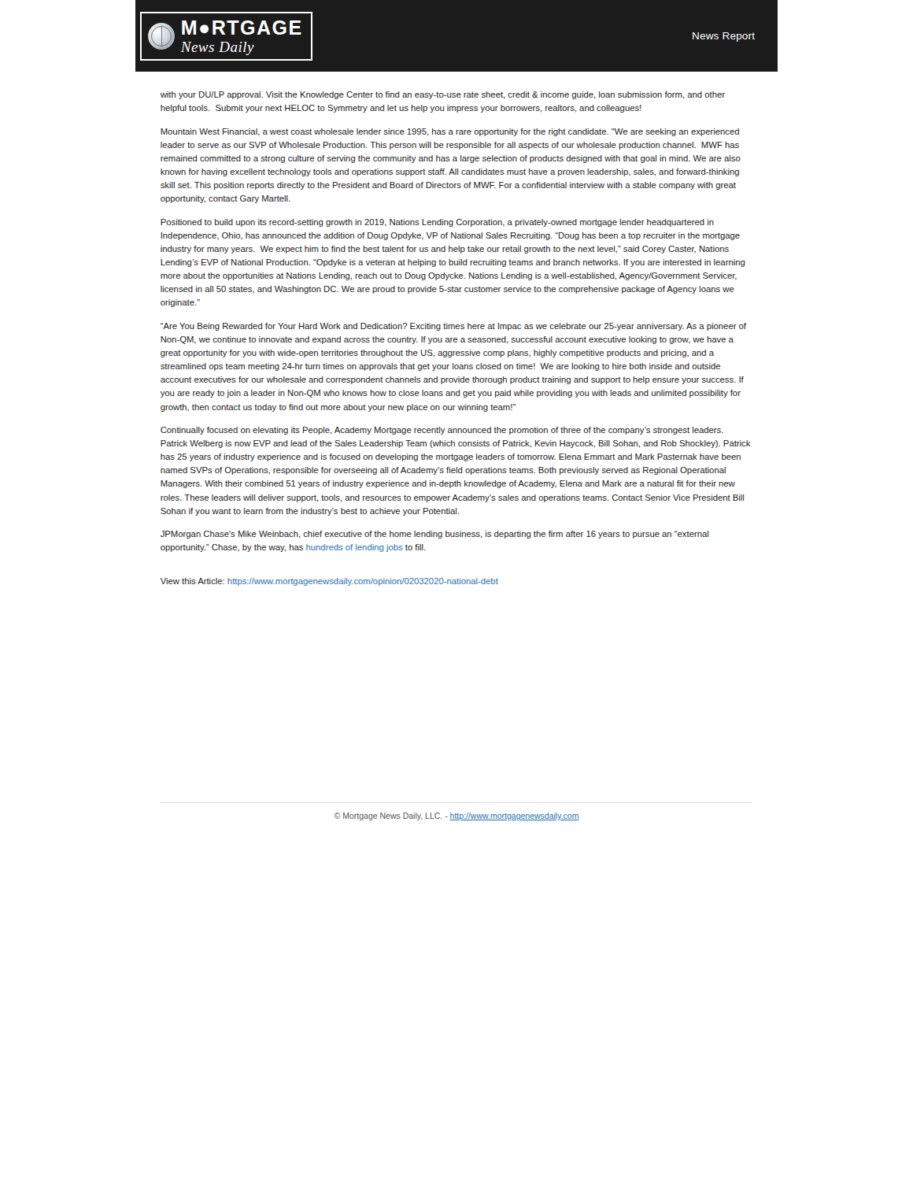M●RTGAGE News Daily
News Report
with your DU/LP approval. Visit the Knowledge Center to find an easy-to-use rate sheet, credit & income guide, loan submission form, and other helpful tools. Submit your next HELOC to Symmetry and let us help you impress your borrowers, realtors, and colleagues!
Mountain West Financial, a west coast wholesale lender since 1995, has a rare opportunity for the right candidate. "We are seeking an experienced leader to serve as our SVP of Wholesale Production. This person will be responsible for all aspects of our wholesale production channel. MWF has remained committed to a strong culture of serving the community and has a large selection of products designed with that goal in mind. We are also known for having excellent technology tools and operations support staff. All candidates must have a proven leadership, sales, and forward-thinking skill set. This position reports directly to the President and Board of Directors of MWF. For a confidential interview with a stable company with great opportunity, contact Gary Martell.
Positioned to build upon its record-setting growth in 2019, Nations Lending Corporation, a privately-owned mortgage lender headquartered in Independence, Ohio, has announced the addition of Doug Opdyke, VP of National Sales Recruiting. “Doug has been a top recruiter in the mortgage industry for many years. We expect him to find the best talent for us and help take our retail growth to the next level,” said Corey Caster, Nations Lending’s EVP of National Production. “Opdyke is a veteran at helping to build recruiting teams and branch networks. If you are interested in learning more about the opportunities at Nations Lending, reach out to Doug Opdycke. Nations Lending is a well-established, Agency/Government Servicer, licensed in all 50 states, and Washington DC. We are proud to provide 5-star customer service to the comprehensive package of Agency loans we originate.”
“Are You Being Rewarded for Your Hard Work and Dedication? Exciting times here at Impac as we celebrate our 25-year anniversary. As a pioneer of Non-QM, we continue to innovate and expand across the country. If you are a seasoned, successful account executive looking to grow, we have a great opportunity for you with wide-open territories throughout the US, aggressive comp plans, highly competitive products and pricing, and a streamlined ops team meeting 24-hr turn times on approvals that get your loans closed on time! We are looking to hire both inside and outside account executives for our wholesale and correspondent channels and provide thorough product training and support to help ensure your success. If you are ready to join a leader in Non-QM who knows how to close loans and get you paid while providing you with leads and unlimited possibility for growth, then contact us today to find out more about your new place on our winning team!”
Continually focused on elevating its People, Academy Mortgage recently announced the promotion of three of the company’s strongest leaders. Patrick Welberg is now EVP and lead of the Sales Leadership Team (which consists of Patrick, Kevin Haycock, Bill Sohan, and Rob Shockley). Patrick has 25 years of industry experience and is focused on developing the mortgage leaders of tomorrow. Elena Emmart and Mark Pasternak have been named SVPs of Operations, responsible for overseeing all of Academy’s field operations teams. Both previously served as Regional Operational Managers. With their combined 51 years of industry experience and in-depth knowledge of Academy, Elena and Mark are a natural fit for their new roles. These leaders will deliver support, tools, and resources to empower Academy’s sales and operations teams. Contact Senior Vice President Bill Sohan if you want to learn from the industry’s best to achieve your Potential.
JPMorgan Chase's Mike Weinbach, chief executive of the home lending business, is departing the firm after 16 years to pursue an “external opportunity.” Chase, by the way, has hundreds of lending jobs to fill.
View this Article: https://www.mortgagenewsdaily.com/opinion/02032020-national-debt
© Mortgage News Daily, LLC. - http://www.mortgagenewsdaily.com